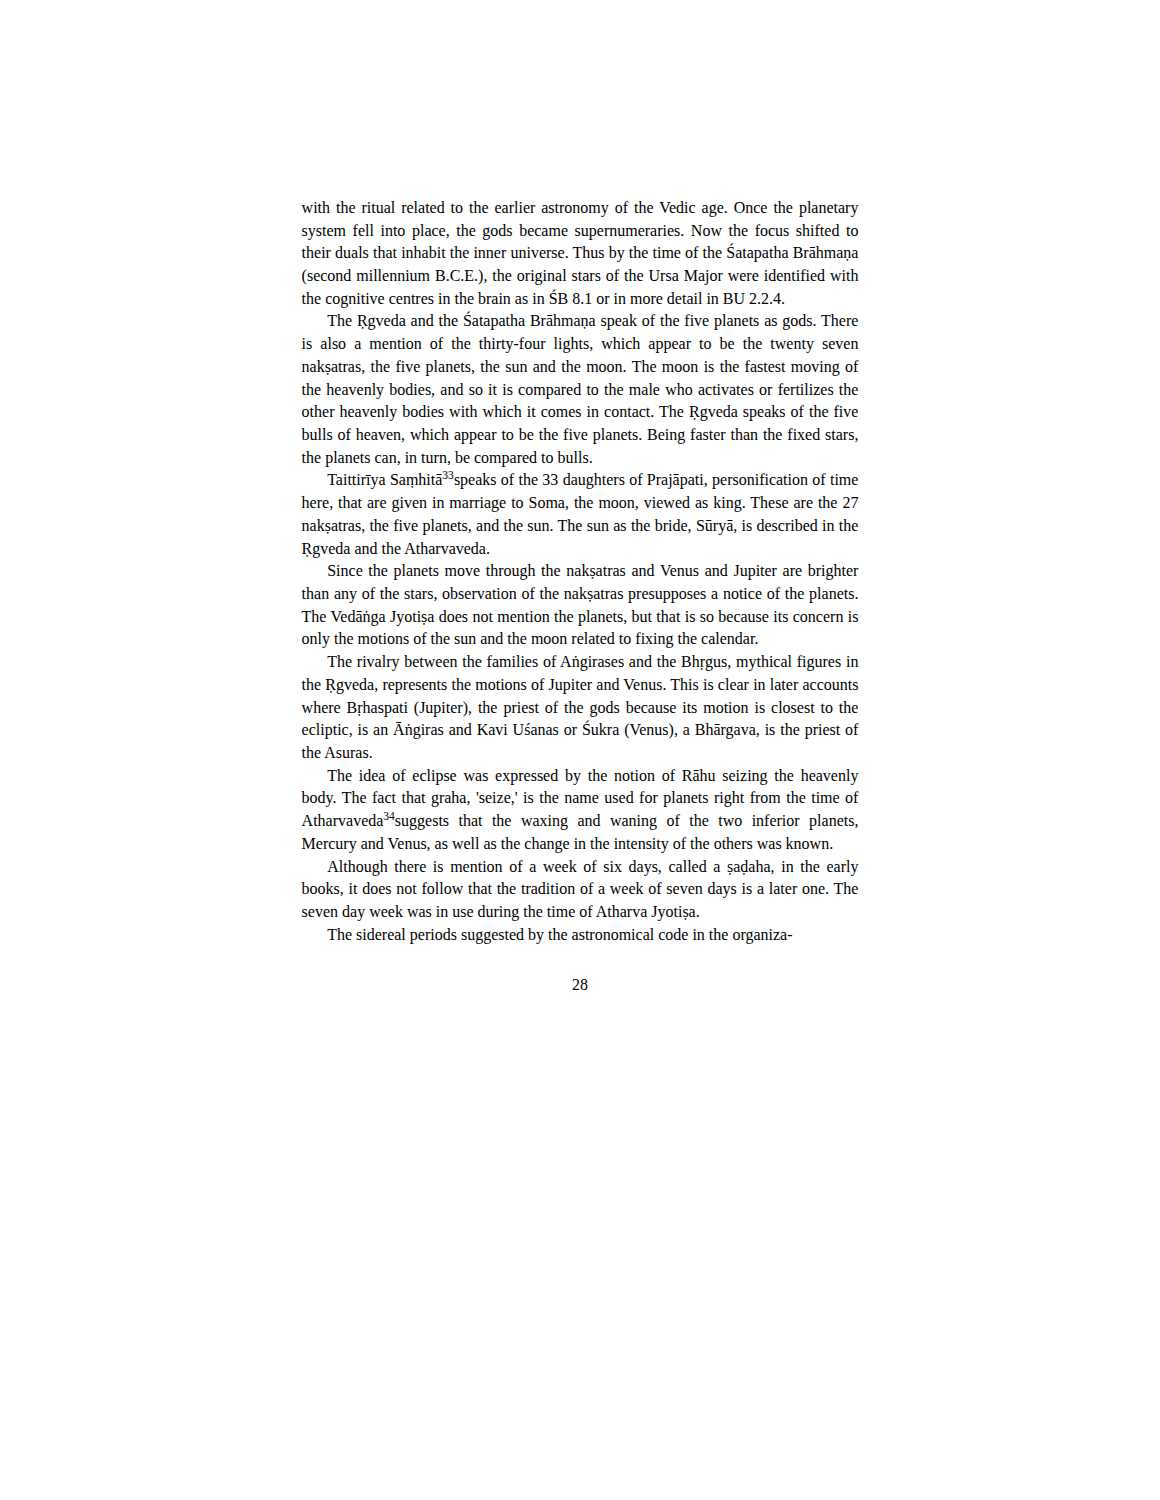with the ritual related to the earlier astronomy of the Vedic age. Once the planetary system fell into place, the gods became supernumeraries. Now the focus shifted to their duals that inhabit the inner universe. Thus by the time of the Śatapatha Brāhmaṇa (second millennium B.C.E.), the original stars of the Ursa Major were identified with the cognitive centres in the brain as in ŚB 8.1 or in more detail in BU 2.2.4.
The Ṛgveda and the Śatapatha Brāhmaṇa speak of the five planets as gods. There is also a mention of the thirty-four lights, which appear to be the twenty seven nakṣatras, the five planets, the sun and the moon. The moon is the fastest moving of the heavenly bodies, and so it is compared to the male who activates or fertilizes the other heavenly bodies with which it comes in contact. The Ṛgveda speaks of the five bulls of heaven, which appear to be the five planets. Being faster than the fixed stars, the planets can, in turn, be compared to bulls.
Taittirīya Saṃhitā33speaks of the 33 daughters of Prajāpati, personification of time here, that are given in marriage to Soma, the moon, viewed as king. These are the 27 nakṣatras, the five planets, and the sun. The sun as the bride, Sūryā, is described in the Ṛgveda and the Atharvaveda.
Since the planets move through the nakṣatras and Venus and Jupiter are brighter than any of the stars, observation of the nakṣatras presupposes a notice of the planets. The Vedāṅga Jyotiṣa does not mention the planets, but that is so because its concern is only the motions of the sun and the moon related to fixing the calendar.
The rivalry between the families of Aṅgirases and the Bhṛgus, mythical figures in the Ṛgveda, represents the motions of Jupiter and Venus. This is clear in later accounts where Bṛhaspati (Jupiter), the priest of the gods because its motion is closest to the ecliptic, is an Āṅgiras and Kavi Uśanas or Śukra (Venus), a Bhārgava, is the priest of the Asuras.
The idea of eclipse was expressed by the notion of Rāhu seizing the heavenly body. The fact that graha, 'seize,' is the name used for planets right from the time of Atharvaveda34suggests that the waxing and waning of the two inferior planets, Mercury and Venus, as well as the change in the intensity of the others was known.
Although there is mention of a week of six days, called a ṣaḍaha, in the early books, it does not follow that the tradition of a week of seven days is a later one. The seven day week was in use during the time of Atharva Jyotiṣa.
The sidereal periods suggested by the astronomical code in the organiza-
28